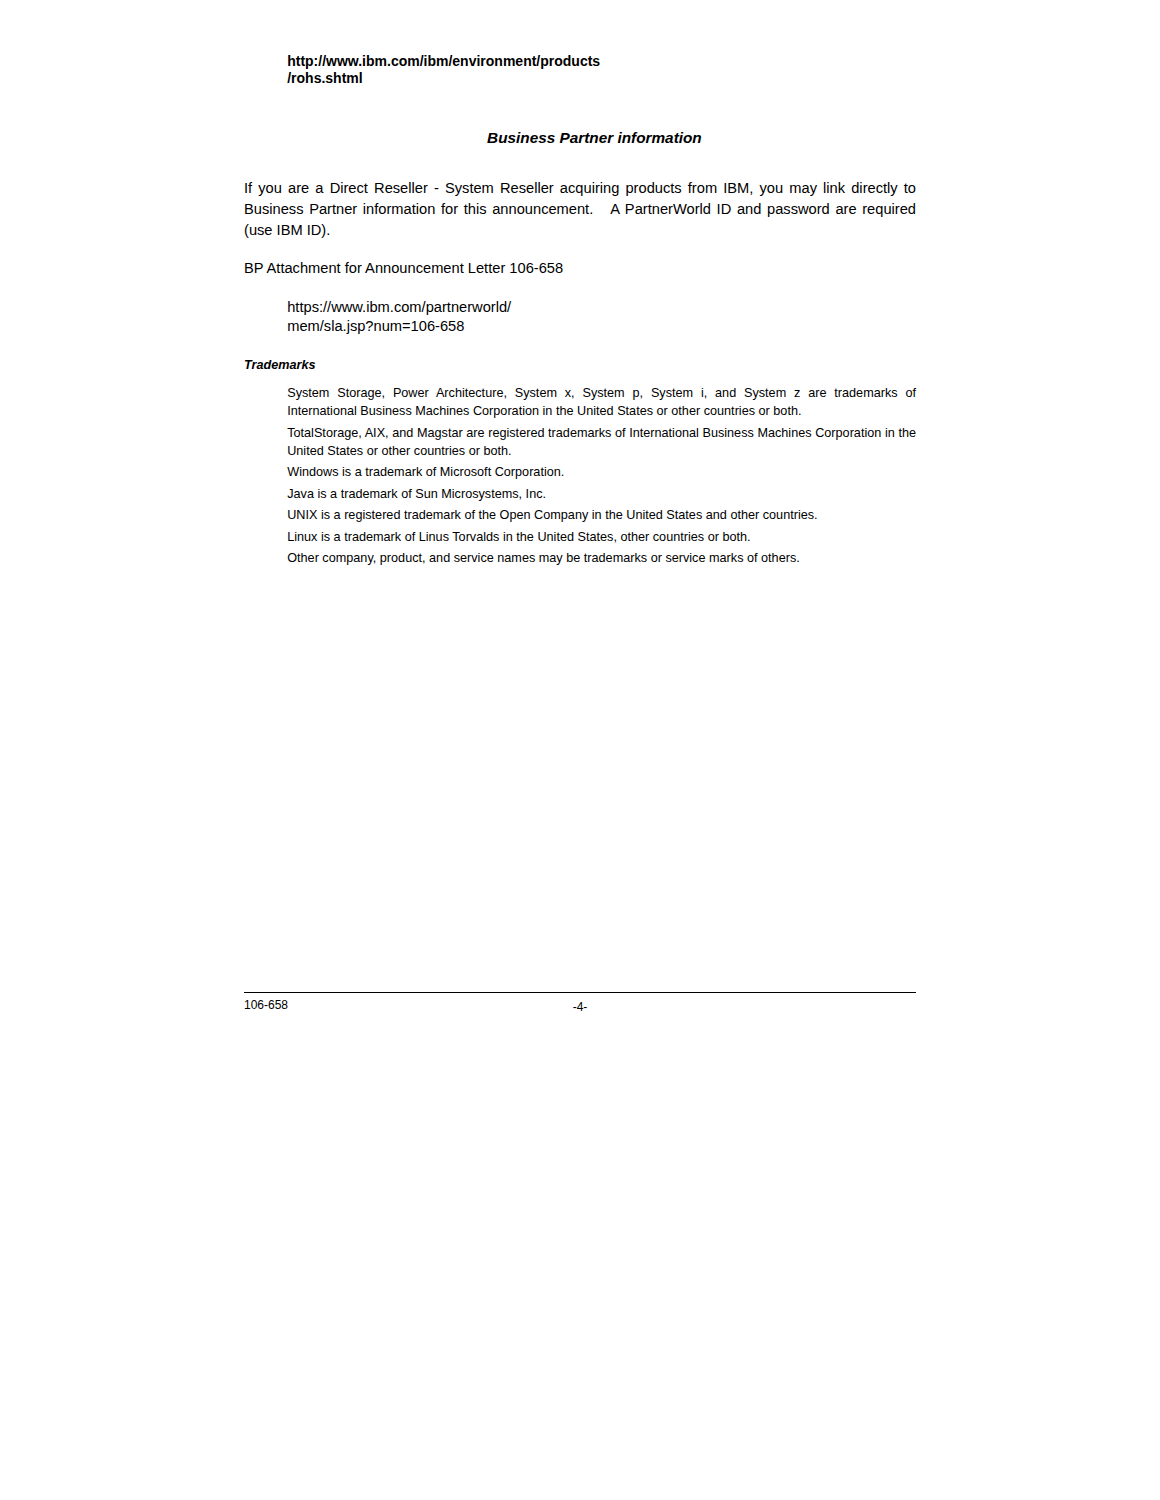http://www.ibm.com/ibm/environment/products
/rohs.shtml
Business Partner information
If you are a Direct Reseller - System Reseller acquiring products from IBM, you may link directly to Business Partner information for this announcement. A PartnerWorld ID and password are required (use IBM ID).
BP Attachment for Announcement Letter 106-658
https://www.ibm.com/partnerworld/
mem/sla.jsp?num=106-658
Trademarks
System Storage, Power Architecture, System x, System p, System i, and System z are trademarks of International Business Machines Corporation in the United States or other countries or both.
TotalStorage, AIX, and Magstar are registered trademarks of International Business Machines Corporation in the United States or other countries or both.
Windows is a trademark of Microsoft Corporation.
Java is a trademark of Sun Microsystems, Inc.
UNIX is a registered trademark of the Open Company in the United States and other countries.
Linux is a trademark of Linus Torvalds in the United States, other countries or both.
Other company, product, and service names may be trademarks or service marks of others.
106-658
-4-